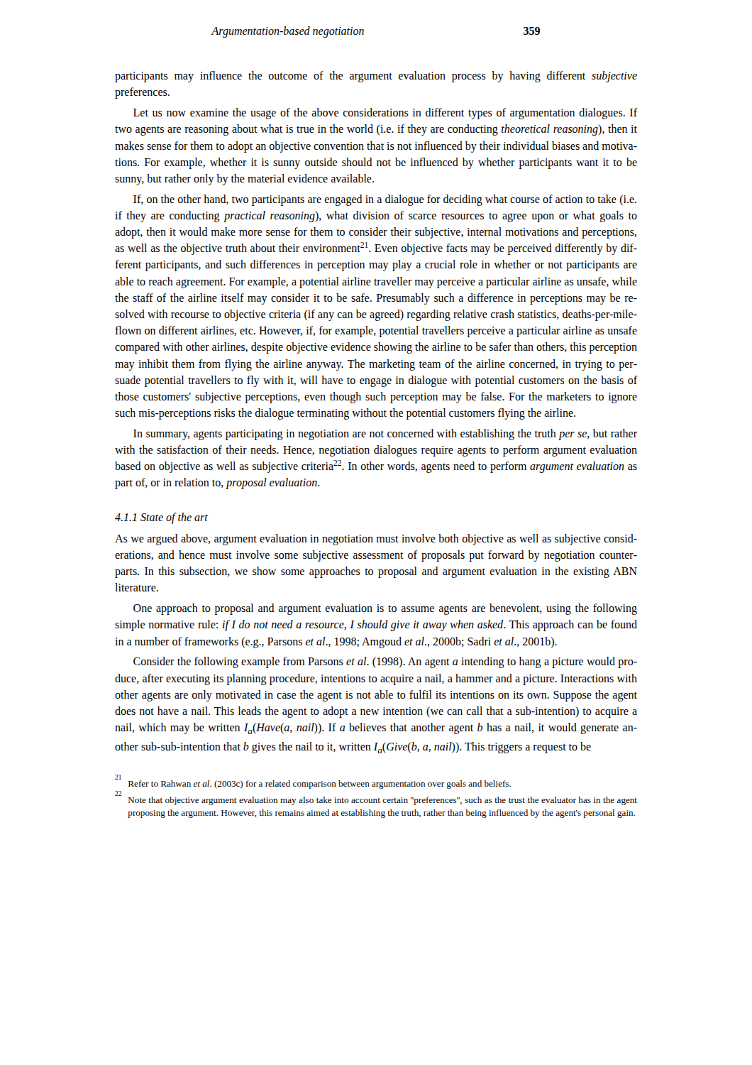Argumentation-based negotiation 359
participants may influence the outcome of the argument evaluation process by having different subjective preferences.
Let us now examine the usage of the above considerations in different types of argumentation dialogues. If two agents are reasoning about what is true in the world (i.e. if they are conducting theoretical reasoning), then it makes sense for them to adopt an objective convention that is not influenced by their individual biases and motivations. For example, whether it is sunny outside should not be influenced by whether participants want it to be sunny, but rather only by the material evidence available.
If, on the other hand, two participants are engaged in a dialogue for deciding what course of action to take (i.e. if they are conducting practical reasoning), what division of scarce resources to agree upon or what goals to adopt, then it would make more sense for them to consider their subjective, internal motivations and perceptions, as well as the objective truth about their environment21. Even objective facts may be perceived differently by different participants, and such differences in perception may play a crucial role in whether or not participants are able to reach agreement. For example, a potential airline traveller may perceive a particular airline as unsafe, while the staff of the airline itself may consider it to be safe. Presumably such a difference in perceptions may be resolved with recourse to objective criteria (if any can be agreed) regarding relative crash statistics, deaths-per-mile-flown on different airlines, etc. However, if, for example, potential travellers perceive a particular airline as unsafe compared with other airlines, despite objective evidence showing the airline to be safer than others, this perception may inhibit them from flying the airline anyway. The marketing team of the airline concerned, in trying to persuade potential travellers to fly with it, will have to engage in dialogue with potential customers on the basis of those customers' subjective perceptions, even though such perception may be false. For the marketers to ignore such mis-perceptions risks the dialogue terminating without the potential customers flying the airline.
In summary, agents participating in negotiation are not concerned with establishing the truth per se, but rather with the satisfaction of their needs. Hence, negotiation dialogues require agents to perform argument evaluation based on objective as well as subjective criteria22. In other words, agents need to perform argument evaluation as part of, or in relation to, proposal evaluation.
4.1.1 State of the art
As we argued above, argument evaluation in negotiation must involve both objective as well as subjective considerations, and hence must involve some subjective assessment of proposals put forward by negotiation counterparts. In this subsection, we show some approaches to proposal and argument evaluation in the existing ABN literature.
One approach to proposal and argument evaluation is to assume agents are benevolent, using the following simple normative rule: if I do not need a resource, I should give it away when asked. This approach can be found in a number of frameworks (e.g., Parsons et al., 1998; Amgoud et al., 2000b; Sadri et al., 2001b).
Consider the following example from Parsons et al. (1998). An agent a intending to hang a picture would produce, after executing its planning procedure, intentions to acquire a nail, a hammer and a picture. Interactions with other agents are only motivated in case the agent is not able to fulfil its intentions on its own. Suppose the agent does not have a nail. This leads the agent to adopt a new intention (we can call that a sub-intention) to acquire a nail, which may be written Ia(Have(a, nail)). If a believes that another agent b has a nail, it would generate another sub-sub-intention that b gives the nail to it, written Ia(Give(b, a, nail)). This triggers a request to be
21 Refer to Rahwan et al. (2003c) for a related comparison between argumentation over goals and beliefs.
22 Note that objective argument evaluation may also take into account certain ''preferences'', such as the trust the evaluator has in the agent proposing the argument. However, this remains aimed at establishing the truth, rather than being influenced by the agent's personal gain.